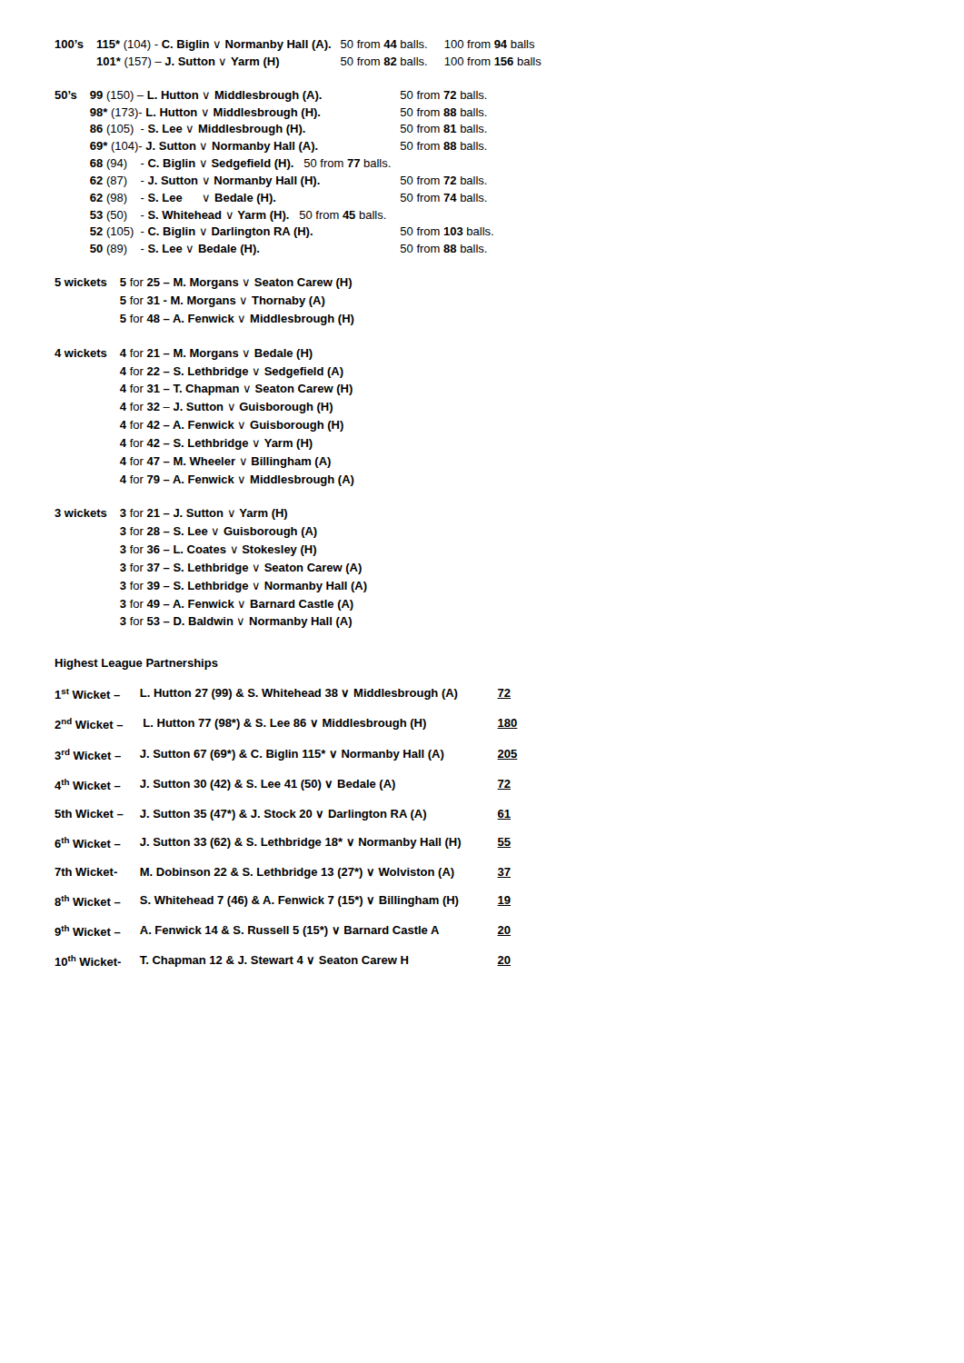| 100’s | 115* (104) - C. Biglin ∨ Normanby Hall (A). | 50 from 44 balls. | 100 from 94 balls |
| | 101* (157) – J. Sutton ∨ Yarm (H) | 50 from 82 balls. | 100 from 156 balls |
| 50’s | 99 (150) – L. Hutton ∨ Middlesbrough (A). | 50 from 72 balls. |
| | 98* (173)- L. Hutton ∨ Middlesbrough (H). | 50 from 88 balls. |
| | 86 (105) - S. Lee ∨ Middlesbrough (H). | 50 from 81 balls. |
| | 69* (104)- J. Sutton ∨ Normanby Hall (A). | 50 from 88 balls. |
| | 68 (94) - C. Biglin ∨ Sedgefield (H). 50 from 77 balls. | |
| | 62 (87) - J. Sutton ∨ Normanby Hall (H). | 50 from 72 balls. |
| | 62 (98) - S. Lee ∨ Bedale (H). | 50 from 74 balls. |
| | 53 (50) - S. Whitehead ∨ Yarm (H). 50 from 45 balls. | |
| | 52 (105) - C. Biglin ∨ Darlington RA (H). | 50 from 103 balls. |
| | 50 (89) - S. Lee ∨ Bedale (H). | 50 from 88 balls. |
| 5 wickets | 5 for 25 – M. Morgans ∨ Seaton Carew (H) |
| | 5 for 31 - M. Morgans ∨ Thornaby (A) |
| | 5 for 48 – A. Fenwick ∨ Middlesbrough (H) |
| 4 wickets | 4 for 21 – M. Morgans ∨ Bedale (H) |
| | 4 for 22 – S. Lethbridge ∨ Sedgefield (A) |
| | 4 for 31 – T. Chapman ∨ Seaton Carew (H) |
| | 4 for 32 – J. Sutton ∨ Guisborough (H) |
| | 4 for 42 – A. Fenwick ∨ Guisborough (H) |
| | 4 for 42 – S. Lethbridge ∨ Yarm (H) |
| | 4 for 47 – M. Wheeler ∨ Billingham (A) |
| | 4 for 79 – A. Fenwick ∨ Middlesbrough (A) |
| 3 wickets | 3 for 21 – J. Sutton ∨ Yarm (H) |
| | 3 for 28 – S. Lee ∨ Guisborough (A) |
| | 3 for 36 – L. Coates ∨ Stokesley (H) |
| | 3 for 37 – S. Lethbridge ∨ Seaton Carew (A) |
| | 3 for 39 – S. Lethbridge ∨ Normanby Hall (A) |
| | 3 for 49 – A. Fenwick ∨ Barnard Castle (A) |
| | 3 for 53 – D. Baldwin ∨ Normanby Hall (A) |
Highest League Partnerships
| 1 st Wicket – | L. Hutton 27 (99) & S. Whitehead 38 ∨ Middlesbrough (A) | 72 |
| 2 nd Wicket – | L. Hutton 77 (98*) & S. Lee 86 ∨ Middlesbrough (H) | 180 |
| 3 rd Wicket – | J. Sutton 67 (69*) & C. Biglin 115* ∨ Normanby Hall (A) | 205 |
| 4 th Wicket – | J. Sutton 30 (42) & S. Lee 41 (50) ∨ Bedale (A) | 72 |
| 5th Wicket – | J. Sutton 35 (47*) & J. Stock 20 ∨ Darlington RA (A) | 61 |
| 6 th Wicket – | J. Sutton 33 (62) & S. Lethbridge 18* ∨ Normanby Hall (H) | 55 |
| 7th Wicket- | M. Dobinson 22 & S. Lethbridge 13 (27*) ∨ Wolviston (A) | 37 |
| 8 th Wicket – | S. Whitehead 7 (46) & A. Fenwick 7 (15*) ∨ Billingham (H) | 19 |
| 9 th Wicket – | A. Fenwick 14 & S. Russell 5 (15*) ∨ Barnard Castle A | 20 |
| 10 th Wicket- | T. Chapman 12 & J. Stewart 4 ∨ Seaton Carew H | 20 |